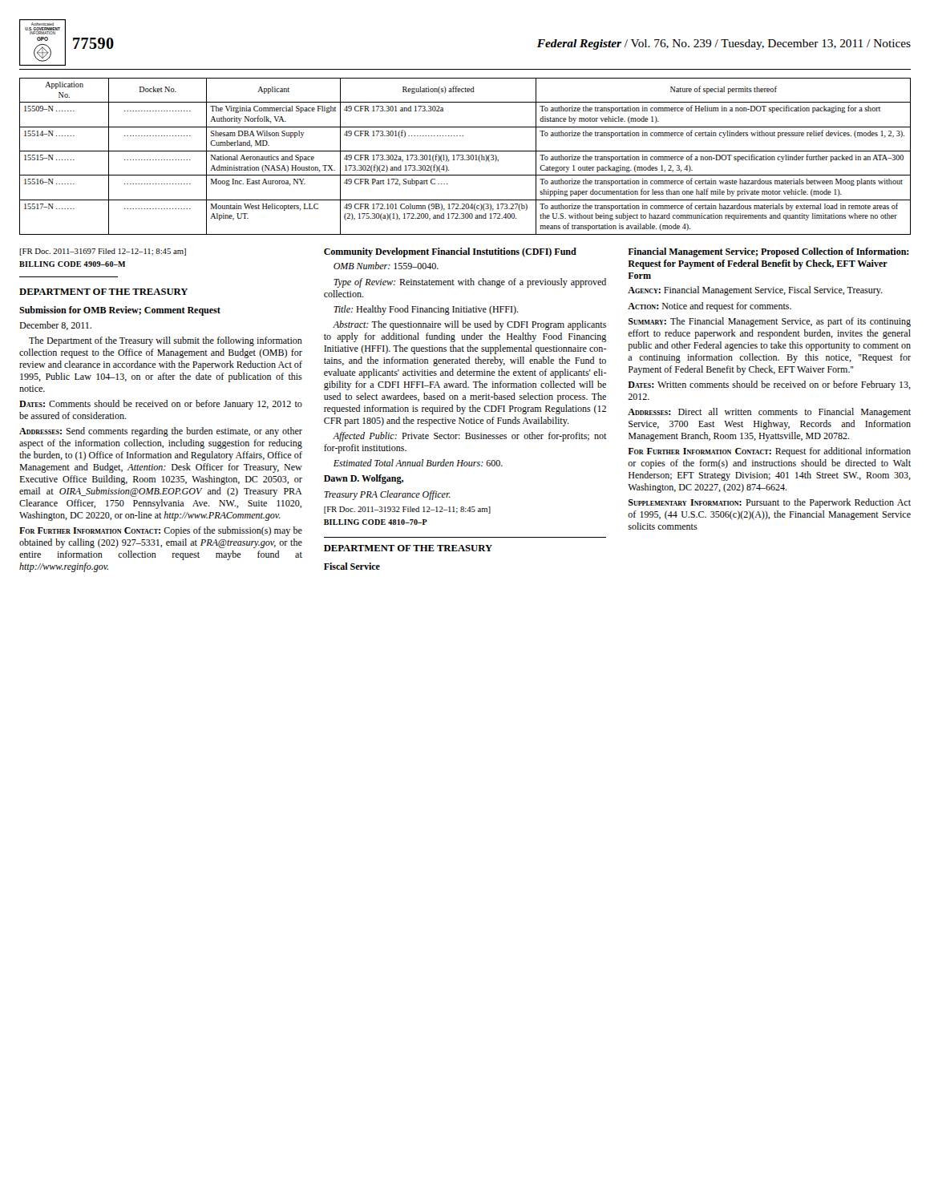Authenticated U.S. GOVERNMENT INFORMATION GPO
77590
Federal Register / Vol. 76, No. 239 / Tuesday, December 13, 2011 / Notices
| Application No. | Docket No. | Applicant | Regulation(s) affected | Nature of special permits thereof |
| --- | --- | --- | --- | --- |
| 15509–N ....... | ........................ | The Virginia Commercial Space Flight Authority Norfolk, VA. | 49 CFR 173.301 and 173.302a | To authorize the transportation in commerce of Helium in a non-DOT specification packaging for a short distance by motor vehicle. (mode 1). |
| 15514–N ....... | ........................ | Shesam DBA Wilson Supply Cumberland, MD. | 49 CFR 173.301(f) .................... | To authorize the transportation in commerce of certain cylinders without pressure relief devices. (modes 1, 2, 3). |
| 15515–N ....... | ........................ | National Aeronautics and Space Administration (NASA) Houston, TX. | 49 CFR 173.302a, 173.301(f)(l), 173.301(h)(3), 173.302(f)(2) and 173.302(f)(4). | To authorize the transportation in commerce of a non-DOT specification cylinder further packed in an ATA–300 Category 1 outer packaging. (modes 1, 2, 3, 4). |
| 15516–N ....... | ........................ | Moog Inc. East Auroroa, NY. | 49 CFR Part 172, Subpart C .... | To authorize the transportation in commerce of certain waste hazardous materials between Moog plants without shipping paper documentation for less than one half mile by private motor vehicle. (mode 1). |
| 15517–N ....... | ........................ | Mountain West Helicopters, LLC Alpine, UT. | 49 CFR 172.101 Column (9B), 172.204(c)(3), 173.27(b)(2), 175.30(a)(1), 172.200, and 172.300 and 172.400. | To authorize the transportation in commerce of certain hazardous materials by external load in remote areas of the U.S. without being subject to hazard communication requirements and quantity limitations where no other means of transportation is available. (mode 4). |
[FR Doc. 2011–31697 Filed 12–12–11; 8:45 am]
BILLING CODE 4909–60–M
DEPARTMENT OF THE TREASURY
Submission for OMB Review; Comment Request
December 8, 2011.
The Department of the Treasury will submit the following information collection request to the Office of Management and Budget (OMB) for review and clearance in accordance with the Paperwork Reduction Act of 1995, Public Law 104–13, on or after the date of publication of this notice.
Dates: Comments should be received on or before January 12, 2012 to be assured of consideration.
Addresses: Send comments regarding the burden estimate, or any other aspect of the information collection, including suggestion for reducing the burden, to (1) Office of Information and Regulatory Affairs, Office of Management and Budget, Attention: Desk Officer for Treasury, New Executive Office Building, Room 10235, Washington, DC 20503, or email at OIRA_Submission@OMB.EOP.GOV and (2) Treasury PRA Clearance Officer, 1750 Pennsylvania Ave. NW., Suite 11020, Washington, DC 20220, or on-line at http://www.PRAComment.gov.
For Further Information Contact: Copies of the submission(s) may be obtained by calling (202) 927–5331, email at PRA@treasury.gov, or the entire information collection request maybe found at http://www.reginfo.gov.
Community Development Financial Instutitions (CDFI) Fund
OMB Number: 1559–0040.
Type of Review: Reinstatement with change of a previously approved collection.
Title: Healthy Food Financing Initiative (HFFI).
Abstract: The questionnaire will be used by CDFI Program applicants to apply for additional funding under the Healthy Food Financing Initiative (HFFI). The questions that the supplemental questionnaire contains, and the information generated thereby, will enable the Fund to evaluate applicants' activities and determine the extent of applicants' eligibility for a CDFI HFFI–FA award. The information collected will be used to select awardees, based on a merit-based selection process. The requested information is required by the CDFI Program Regulations (12 CFR part 1805) and the respective Notice of Funds Availability.
Affected Public: Private Sector: Businesses or other for-profits; not for-profit institutions.
Estimated Total Annual Burden Hours: 600.
Dawn D. Wolfgang,
Treasury PRA Clearance Officer.
[FR Doc. 2011–31932 Filed 12–12–11; 8:45 am]
BILLING CODE 4810–70–P
DEPARTMENT OF THE TREASURY
Fiscal Service
Financial Management Service; Proposed Collection of Information: Request for Payment of Federal Benefit by Check, EFT Waiver Form
Agency: Financial Management Service, Fiscal Service, Treasury.
Action: Notice and request for comments.
Summary: The Financial Management Service, as part of its continuing effort to reduce paperwork and respondent burden, invites the general public and other Federal agencies to take this opportunity to comment on a continuing information collection. By this notice, ''Request for Payment of Federal Benefit by Check, EFT Waiver Form.''
Dates: Written comments should be received on or before February 13, 2012.
Addresses: Direct all written comments to Financial Management Service, 3700 East West Highway, Records and Information Management Branch, Room 135, Hyattsville, MD 20782.
For Further Information Contact: Request for additional information or copies of the form(s) and instructions should be directed to Walt Henderson; EFT Strategy Division; 401 14th Street SW., Room 303, Washington, DC 20227, (202) 874–6624.
Supplementary Information: Pursuant to the Paperwork Reduction Act of 1995, (44 U.S.C. 3506(c)(2)(A)), the Financial Management Service solicits comments